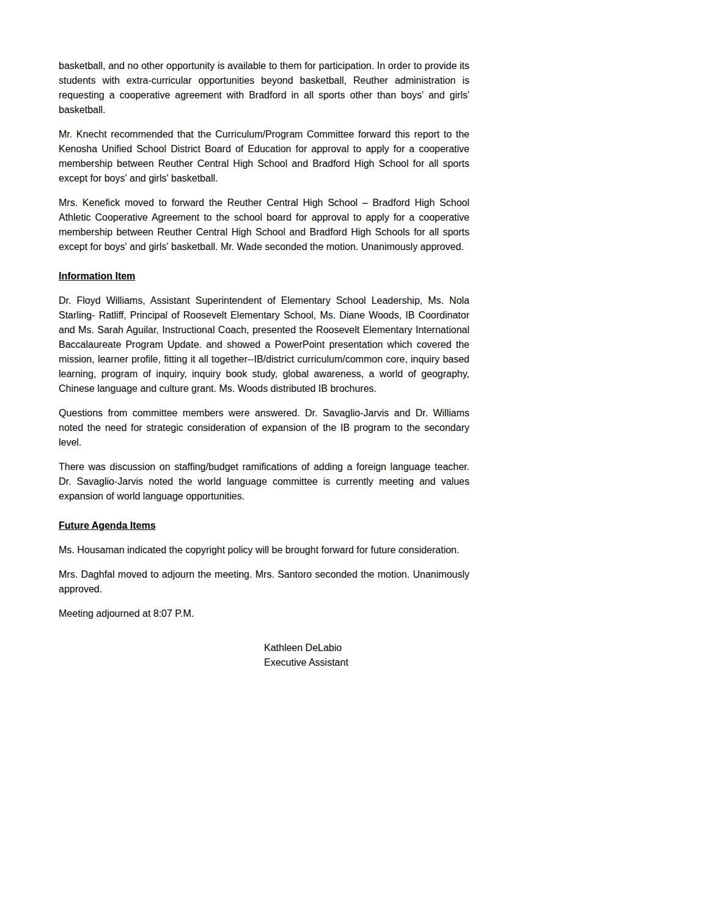basketball, and no other opportunity is available to them for participation. In order to provide its students with extra-curricular opportunities beyond basketball, Reuther administration is requesting a cooperative agreement with Bradford in all sports other than boys' and girls' basketball.
Mr. Knecht recommended that the Curriculum/Program Committee forward this report to the Kenosha Unified School District Board of Education for approval to apply for a cooperative membership between Reuther Central High School and Bradford High School for all sports except for boys' and girls' basketball.
Mrs. Kenefick moved to forward the Reuther Central High School – Bradford High School Athletic Cooperative Agreement to the school board for approval to apply for a cooperative membership between Reuther Central High School and Bradford High Schools for all sports except for boys' and girls' basketball. Mr. Wade seconded the motion. Unanimously approved.
Information Item
Dr. Floyd Williams, Assistant Superintendent of Elementary School Leadership, Ms. Nola Starling- Ratliff, Principal of Roosevelt Elementary School, Ms. Diane Woods, IB Coordinator and Ms. Sarah Aguilar, Instructional Coach, presented the Roosevelt Elementary International Baccalaureate Program Update. and showed a PowerPoint presentation which covered the mission, learner profile, fitting it all together--IB/district curriculum/common core, inquiry based learning, program of inquiry, inquiry book study, global awareness, a world of geography, Chinese language and culture grant. Ms. Woods distributed IB brochures.
Questions from committee members were answered. Dr. Savaglio-Jarvis and Dr. Williams noted the need for strategic consideration of expansion of the IB program to the secondary level.
There was discussion on staffing/budget ramifications of adding a foreign language teacher. Dr. Savaglio-Jarvis noted the world language committee is currently meeting and values expansion of world language opportunities.
Future Agenda Items
Ms. Housaman indicated the copyright policy will be brought forward for future consideration.
Mrs. Daghfal moved to adjourn the meeting. Mrs. Santoro seconded the motion. Unanimously approved.
Meeting adjourned at 8:07 P.M.
Kathleen DeLabio
Executive Assistant